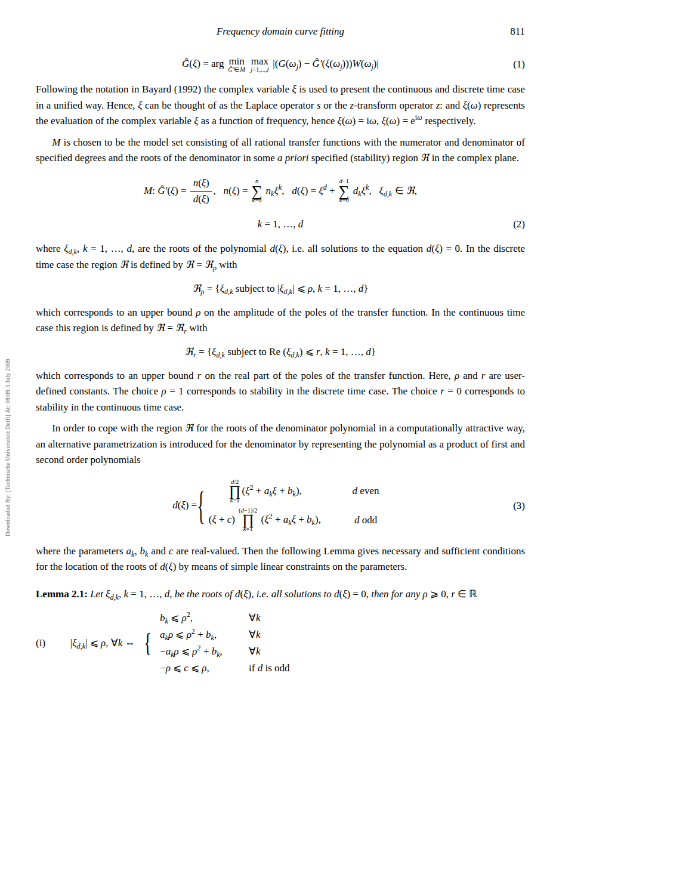Downloaded By: [Technische Universiteit Delft] At: 08:09 3 July 2009
Frequency domain curve fitting 811
Ĝ(ξ) = arg min Ĝ′∈M max j=1,...,l |(G(ωj) − Ĝ′(ξ(ωj)))W(ωj)| (1)
Following the notation in Bayard (1992) the complex variable ξ is used to present the continuous and discrete time case in a unified way. Hence, ξ can be thought of as the Laplace operator s or the z-transform operator z: and ξ(ω) represents the evaluation of the complex variable ξ as a function of frequency, hence ξ(ω) = iω, ξ(ω) = eiω respectively.
M is chosen to be the model set consisting of all rational transfer functions with the numerator and denominator of specified degrees and the roots of the denominator in some a priori specified (stability) region ℜ in the complex plane.
M: Ĝ′(ξ) = n(ξ) d(ξ), n(ξ) = n∑k=0 nkξk, d(ξ) = ξd + d−1∑k=0 dkξk, ξd,k ∈ ℜ,
k = 1, …, d (2)
where ξd,k, k = 1, …, d, are the roots of the polynomial d(ξ), i.e. all solutions to the equation d(ξ) = 0. In the discrete time case the region ℜ is defined by ℜ = ℜρ with
ℜρ = {ξd,k subject to |ξd,k| ⩽ ρ, k = 1, …, d}
which corresponds to an upper bound ρ on the amplitude of the poles of the transfer function. In the continuous time case this region is defined by ℜ = ℜr with
ℜr = {ξd,k subject to Re (ξd,k) ⩽ r, k = 1, …, d}
which corresponds to an upper bound r on the real part of the poles of the transfer function. Here, ρ and r are user-defined constants. The choice ρ = 1 corresponds to stability in the discrete time case. The choice r = 0 corresponds to stability in the continuous time case.
In order to cope with the region ℜ for the roots of the denominator polynomial in a computationally attractive way, an alternative parametrization is introduced for the denominator by representing the polynomial as a product of first and second order polynomials
d(ξ) = {
| d /2 ∏ k =1 ( ξ 2 + a k ξ + b k ), | d even |
| ( ξ + c ) ( d −1)/2 ∏ k =1 ( ξ 2 + a k ξ + b k ), | d odd |
(3)
where the parameters ak, bk and c are real-valued. Then the following Lemma gives necessary and sufficient conditions for the location of the roots of d(ξ) by means of simple linear constraints on the parameters.
Lemma 2.1: Let ξd,k, k = 1, …, d, be the roots of d(ξ), i.e. all solutions to d(ξ) = 0, then for any ρ ⩾ 0, r ∈ ℝ
(i) |ξd,k| ⩽ ρ, ∀k ⇔ {
| b k ⩽ ρ 2 , | ∀ k |
| a k ρ ⩽ ρ 2 + b k , | ∀ k |
| − a k ρ ⩽ ρ 2 + b k , | ∀ k |
| − ρ ⩽ c ⩽ ρ , | if d is odd |